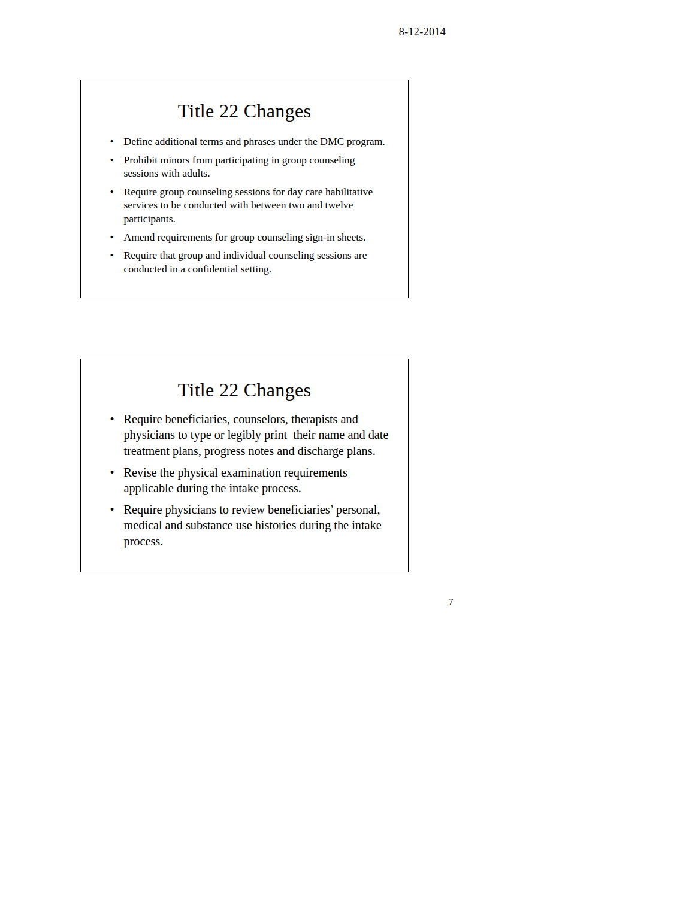8-12-2014
Title 22 Changes
Define additional terms and phrases under the DMC program.
Prohibit minors from participating in group counseling sessions with adults.
Require group counseling sessions for day care habilitative services to be conducted with between two and twelve participants.
Amend requirements for group counseling sign-in sheets.
Require that group and individual counseling sessions are conducted in a confidential setting.
Title 22 Changes
Require beneficiaries, counselors, therapists and physicians to type or legibly print their name and date treatment plans, progress notes and discharge plans.
Revise the physical examination requirements applicable during the intake process.
Require physicians to review beneficiaries’ personal, medical and substance use histories during the intake process.
7